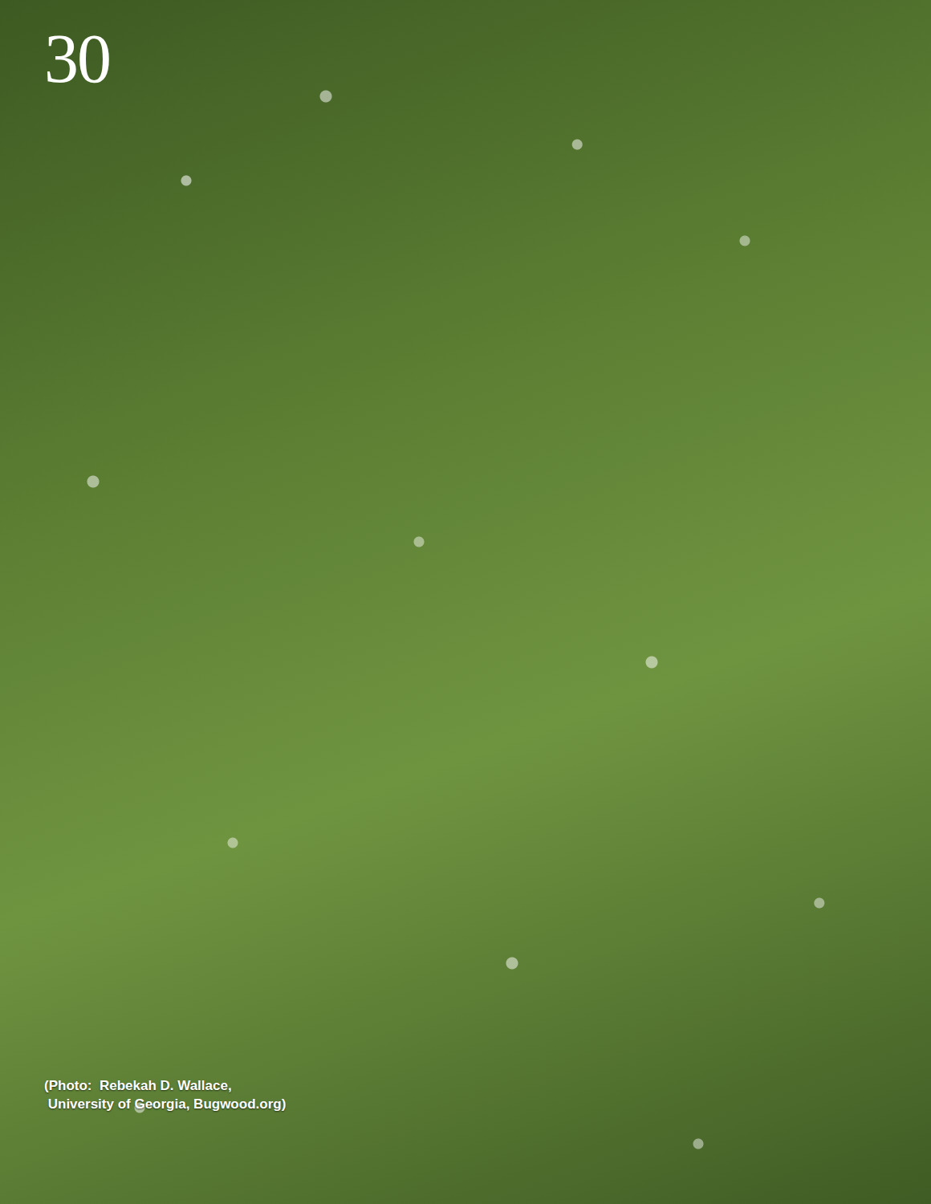30
(Photo: Rebekah D. Wallace,
University of Georgia, Bugwood.org)